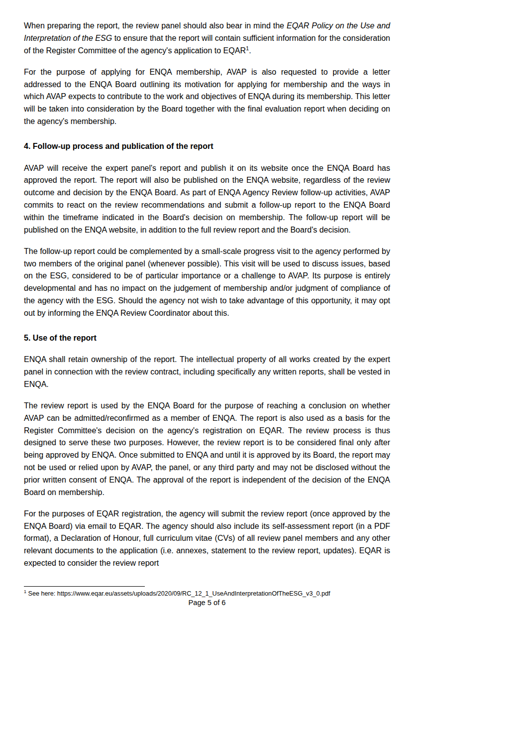When preparing the report, the review panel should also bear in mind the EQAR Policy on the Use and Interpretation of the ESG to ensure that the report will contain sufficient information for the consideration of the Register Committee of the agency's application to EQAR1.
For the purpose of applying for ENQA membership, AVAP is also requested to provide a letter addressed to the ENQA Board outlining its motivation for applying for membership and the ways in which AVAP expects to contribute to the work and objectives of ENQA during its membership. This letter will be taken into consideration by the Board together with the final evaluation report when deciding on the agency's membership.
4. Follow-up process and publication of the report
AVAP will receive the expert panel's report and publish it on its website once the ENQA Board has approved the report. The report will also be published on the ENQA website, regardless of the review outcome and decision by the ENQA Board. As part of ENQA Agency Review follow-up activities, AVAP commits to react on the review recommendations and submit a follow-up report to the ENQA Board within the timeframe indicated in the Board's decision on membership. The follow-up report will be published on the ENQA website, in addition to the full review report and the Board's decision.
The follow-up report could be complemented by a small-scale progress visit to the agency performed by two members of the original panel (whenever possible). This visit will be used to discuss issues, based on the ESG, considered to be of particular importance or a challenge to AVAP. Its purpose is entirely developmental and has no impact on the judgement of membership and/or judgment of compliance of the agency with the ESG. Should the agency not wish to take advantage of this opportunity, it may opt out by informing the ENQA Review Coordinator about this.
5. Use of the report
ENQA shall retain ownership of the report. The intellectual property of all works created by the expert panel in connection with the review contract, including specifically any written reports, shall be vested in ENQA.
The review report is used by the ENQA Board for the purpose of reaching a conclusion on whether AVAP can be admitted/reconfirmed as a member of ENQA. The report is also used as a basis for the Register Committee's decision on the agency's registration on EQAR. The review process is thus designed to serve these two purposes. However, the review report is to be considered final only after being approved by ENQA. Once submitted to ENQA and until it is approved by its Board, the report may not be used or relied upon by AVAP, the panel, or any third party and may not be disclosed without the prior written consent of ENQA. The approval of the report is independent of the decision of the ENQA Board on membership.
For the purposes of EQAR registration, the agency will submit the review report (once approved by the ENQA Board) via email to EQAR. The agency should also include its self-assessment report (in a PDF format), a Declaration of Honour, full curriculum vitae (CVs) of all review panel members and any other relevant documents to the application (i.e. annexes, statement to the review report, updates). EQAR is expected to consider the review report
1 See here: https://www.eqar.eu/assets/uploads/2020/09/RC_12_1_UseAndInterpretationOfTheESG_v3_0.pdf
Page 5 of 6